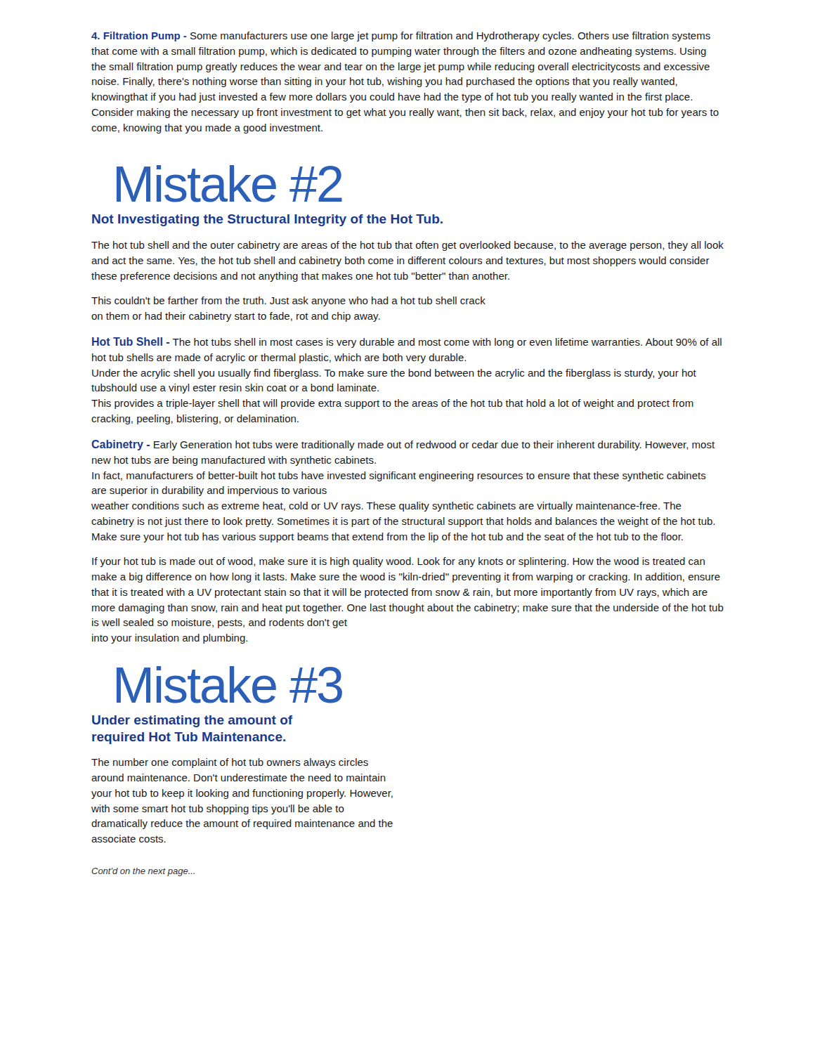4. Filtration Pump - Some manufacturers use one large jet pump for filtration and Hydrotherapy cycles. Others use filtration systems that come with a small filtration pump, which is dedicated to pumping water through the filters and ozone andheating systems. Using the small filtration pump greatly reduces the wear and tear on the large jet pump while reducing overall electricitycosts and excessive noise. Finally, there's nothing worse than sitting in your hot tub, wishing you had purchased the options that you really wanted, knowingthat if you had just invested a few more dollars you could have had the type of hot tub you really wanted in the first place. Consider making the necessary up front investment to get what you really want, then sit back, relax, and enjoy your hot tub for years to come, knowing that you made a good investment.
Mistake #2
Not Investigating the Structural Integrity of the Hot Tub.
The hot tub shell and the outer cabinetry are areas of the hot tub that often get overlooked because, to the average person, they all look and act the same. Yes, the hot tub shell and cabinetry both come in different colours and textures, but most shoppers would consider these preference decisions and not anything that makes one hot tub "better" than another.
This couldn't be farther from the truth. Just ask anyone who had a hot tub shell crack
on them or had their cabinetry start to fade, rot and chip away.
Hot Tub Shell -
The hot tubs shell in most cases is very durable and most come with long or even lifetime warranties. About 90% of all hot tub shells are made of acrylic or thermal plastic, which are both very durable.
Under the acrylic shell you usually find fiberglass. To make sure the bond between the acrylic and the fiberglass is sturdy, your hot tubshould use a vinyl ester resin skin coat or a bond laminate.
This provides a triple-layer shell that will provide extra support to the areas of the hot tub that hold a lot of weight and protect from cracking, peeling, blistering, or delamination.
Cabinetry -
Early Generation hot tubs were traditionally made out of redwood or cedar due to their inherent durability. However, most new hot tubs are being manufactured with synthetic cabinets.
In fact, manufacturers of better-built hot tubs have invested significant engineering resources to ensure that these synthetic cabinets are superior in durability and impervious to various
weather conditions such as extreme heat, cold or UV rays. These quality synthetic cabinets are virtually maintenance-free. The cabinetry is not just there to look pretty. Sometimes it is part of the structural support that holds and balances the weight of the hot tub. Make sure your hot tub has various support beams that extend from the lip of the hot tub and the seat of the hot tub to the floor.
If your hot tub is made out of wood, make sure it is high quality wood. Look for any knots or splintering. How the wood is treated can make a big difference on how long it lasts. Make sure the wood is "kiln-dried" preventing it from warping or cracking. In addition, ensure that it is treated with a UV protectant stain so that it will be protected from snow & rain, but more importantly from UV rays, which are more damaging than snow, rain and heat put together. One last thought about the cabinetry; make sure that the underside of the hot tub is well sealed so moisture, pests, and rodents don't get
into your insulation and plumbing.
Mistake #3
Under estimating the amount of
required Hot Tub Maintenance.
The number one complaint of hot tub owners always circles around maintenance. Don't underestimate the need to maintain your hot tub to keep it looking and functioning properly. However, with some smart hot tub shopping tips you'll be able to dramatically reduce the amount of required maintenance and the associate costs.
Cont'd on the next page...